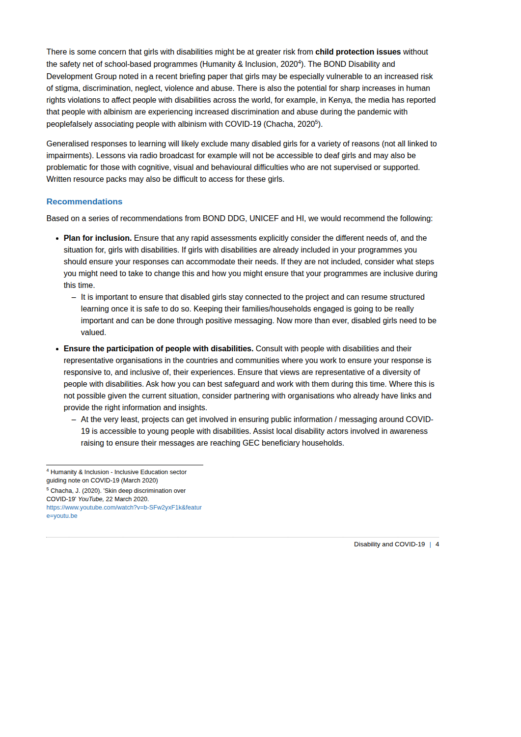There is some concern that girls with disabilities might be at greater risk from child protection issues without the safety net of school-based programmes (Humanity & Inclusion, 20204). The BOND Disability and Development Group noted in a recent briefing paper that girls may be especially vulnerable to an increased risk of stigma, discrimination, neglect, violence and abuse. There is also the potential for sharp increases in human rights violations to affect people with disabilities across the world, for example, in Kenya, the media has reported that people with albinism are experiencing increased discrimination and abuse during the pandemic with peoplefalsely associating people with albinism with COVID-19 (Chacha, 20205).
Generalised responses to learning will likely exclude many disabled girls for a variety of reasons (not all linked to impairments). Lessons via radio broadcast for example will not be accessible to deaf girls and may also be problematic for those with cognitive, visual and behavioural difficulties who are not supervised or supported. Written resource packs may also be difficult to access for these girls.
Recommendations
Based on a series of recommendations from BOND DDG, UNICEF and HI, we would recommend the following:
Plan for inclusion. Ensure that any rapid assessments explicitly consider the different needs of, and the situation for, girls with disabilities. If girls with disabilities are already included in your programmes you should ensure your responses can accommodate their needs. If they are not included, consider what steps you might need to take to change this and how you might ensure that your programmes are inclusive during this time.
It is important to ensure that disabled girls stay connected to the project and can resume structured learning once it is safe to do so. Keeping their families/households engaged is going to be really important and can be done through positive messaging. Now more than ever, disabled girls need to be valued.
Ensure the participation of people with disabilities. Consult with people with disabilities and their representative organisations in the countries and communities where you work to ensure your response is responsive to, and inclusive of, their experiences. Ensure that views are representative of a diversity of people with disabilities. Ask how you can best safeguard and work with them during this time. Where this is not possible given the current situation, consider partnering with organisations who already have links and provide the right information and insights.
At the very least, projects can get involved in ensuring public information / messaging around COVID-19 is accessible to young people with disabilities. Assist local disability actors involved in awareness raising to ensure their messages are reaching GEC beneficiary households.
4 Humanity & Inclusion - Inclusive Education sector guiding note on COVID-19 (March 2020)
5 Chacha, J. (2020). 'Skin deep discrimination over COVID-19' YouTube, 22 March 2020.
https://www.youtube.com/watch?v=b-SFw2yxF1k&feature=youtu.be
Disability and COVID-19 | 4